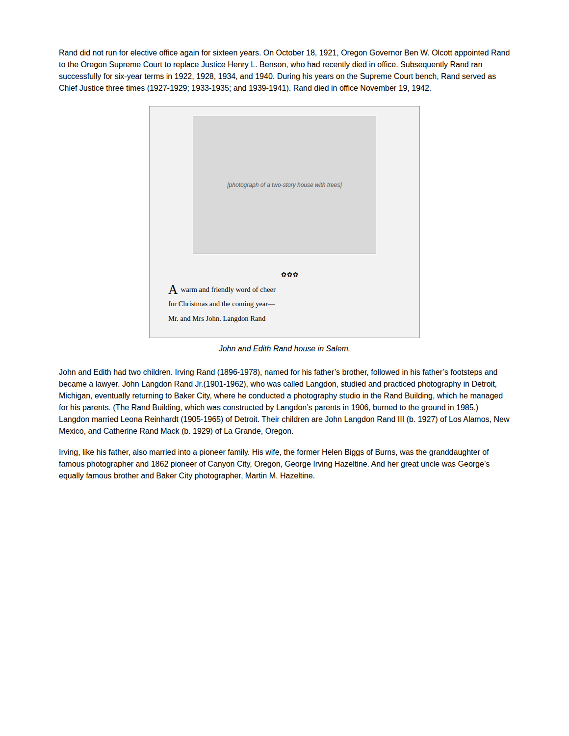Rand did not run for elective office again for sixteen years. On October 18, 1921, Oregon Governor Ben W. Olcott appointed Rand to the Oregon Supreme Court to replace Justice Henry L. Benson, who had recently died in office. Subsequently Rand ran successfully for six-year terms in 1922, 1928, 1934, and 1940. During his years on the Supreme Court bench, Rand served as Chief Justice three times (1927-1929; 1933-1935; and 1939-1941). Rand died in office November 19, 1942.
[photograph of a two-story house with trees]
✿✿✿ A warm and friendly word of cheer
for Christmas and the coming year—
Mr. and Mrs John. Langdon Rand
John and Edith Rand house in Salem.
John and Edith had two children. Irving Rand (1896-1978), named for his father’s brother, followed in his father’s footsteps and became a lawyer. John Langdon Rand Jr.(1901-1962), who was called Langdon, studied and practiced photography in Detroit, Michigan, eventually returning to Baker City, where he conducted a photography studio in the Rand Building, which he managed for his parents. (The Rand Building, which was constructed by Langdon’s parents in 1906, burned to the ground in 1985.) Langdon married Leona Reinhardt (1905-1965) of Detroit. Their children are John Langdon Rand III (b. 1927) of Los Alamos, New Mexico, and Catherine Rand Mack (b. 1929) of La Grande, Oregon.
Irving, like his father, also married into a pioneer family. His wife, the former Helen Biggs of Burns, was the granddaughter of famous photographer and 1862 pioneer of Canyon City, Oregon, George Irving Hazeltine. And her great uncle was George’s equally famous brother and Baker City photographer, Martin M. Hazeltine.